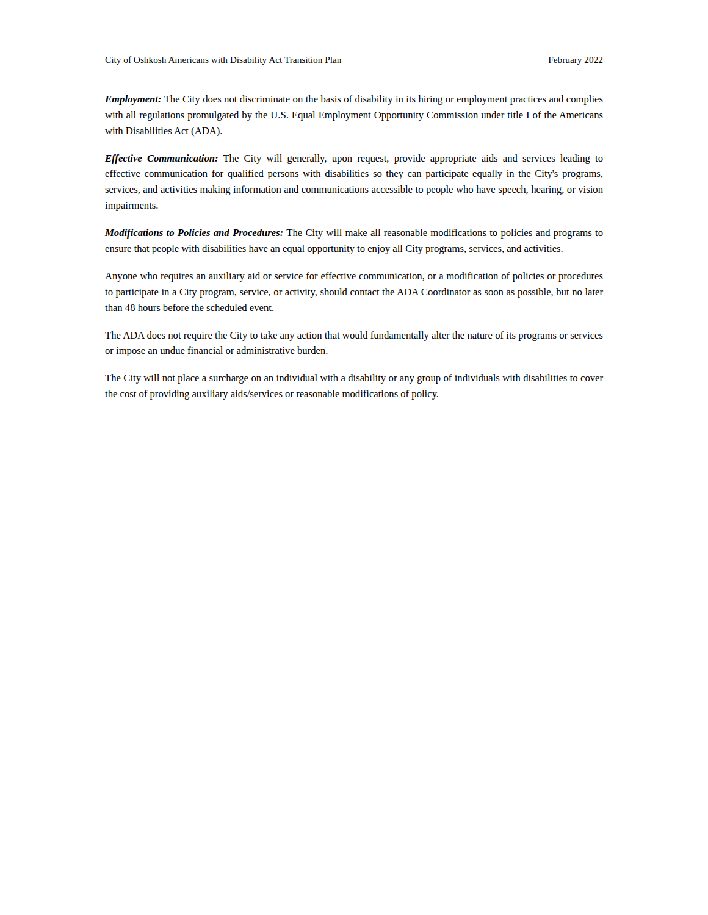City of Oshkosh Americans with Disability Act Transition Plan
February 2022
Employment: The City does not discriminate on the basis of disability in its hiring or employment practices and complies with all regulations promulgated by the U.S. Equal Employment Opportunity Commission under title I of the Americans with Disabilities Act (ADA).
Effective Communication: The City will generally, upon request, provide appropriate aids and services leading to effective communication for qualified persons with disabilities so they can participate equally in the City's programs, services, and activities making information and communications accessible to people who have speech, hearing, or vision impairments.
Modifications to Policies and Procedures: The City will make all reasonable modifications to policies and programs to ensure that people with disabilities have an equal opportunity to enjoy all City programs, services, and activities.
Anyone who requires an auxiliary aid or service for effective communication, or a modification of policies or procedures to participate in a City program, service, or activity, should contact the ADA Coordinator as soon as possible, but no later than 48 hours before the scheduled event.
The ADA does not require the City to take any action that would fundamentally alter the nature of its programs or services or impose an undue financial or administrative burden.
The City will not place a surcharge on an individual with a disability or any group of individuals with disabilities to cover the cost of providing auxiliary aids/services or reasonable modifications of policy.